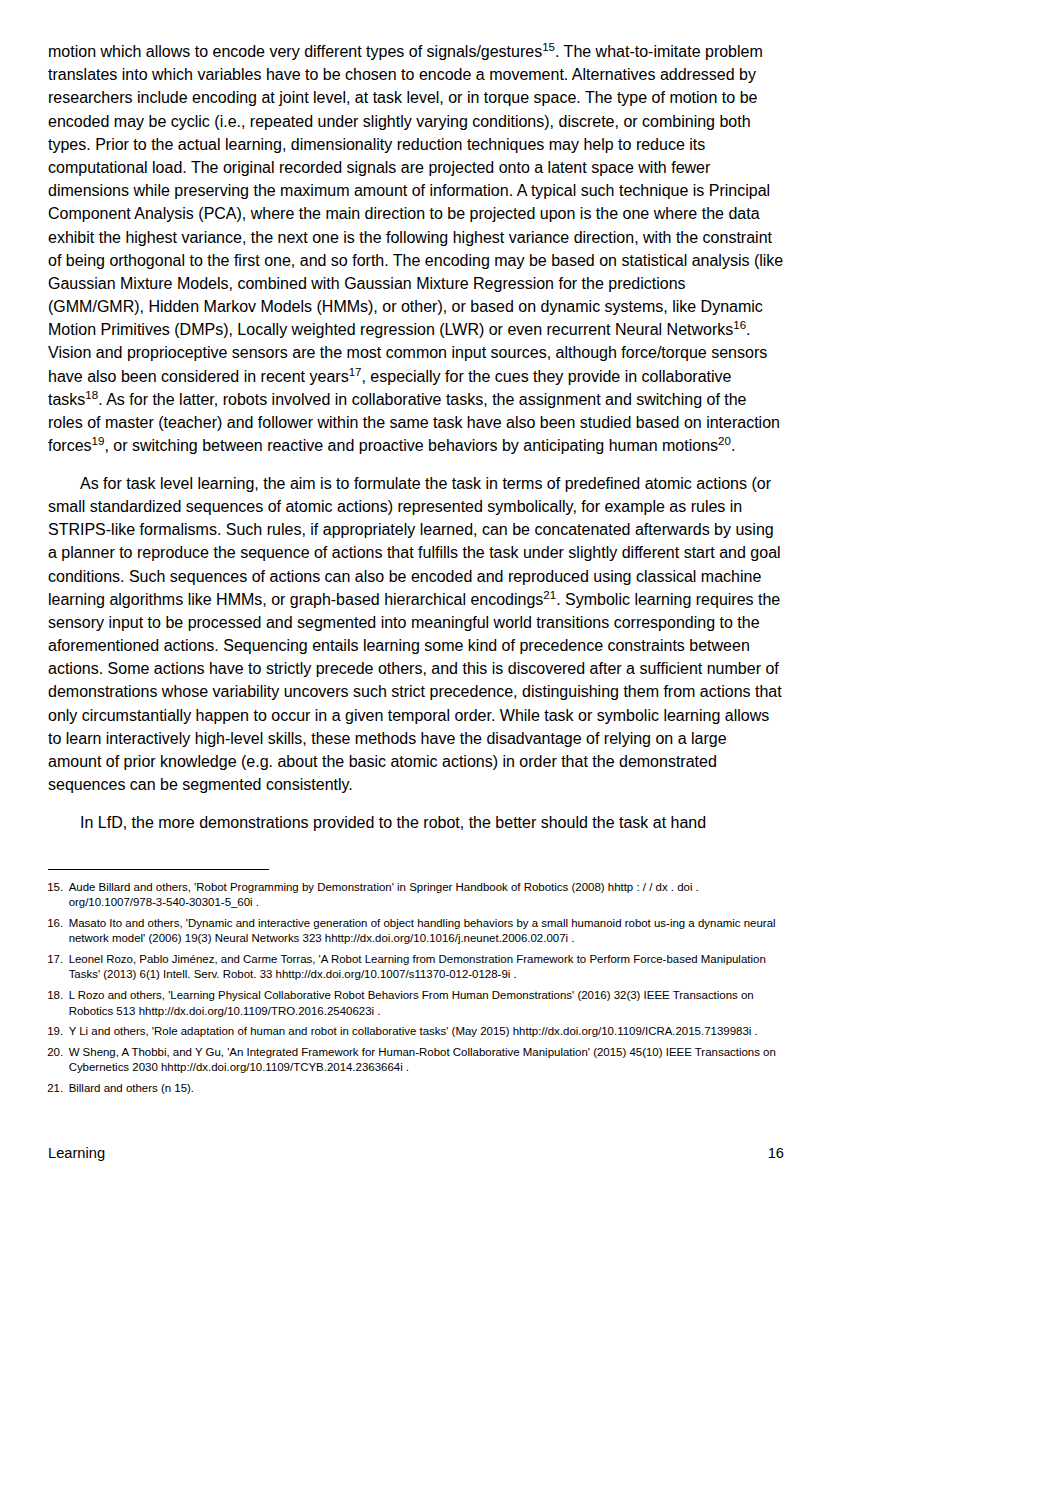motion which allows to encode very different types of signals/gestures15. The what-to-imitate problem translates into which variables have to be chosen to encode a movement. Alternatives addressed by researchers include encoding at joint level, at task level, or in torque space. The type of motion to be encoded may be cyclic (i.e., repeated under slightly varying conditions), discrete, or combining both types. Prior to the actual learning, dimensionality reduction techniques may help to reduce its computational load. The original recorded signals are projected onto a latent space with fewer dimensions while preserving the maximum amount of information. A typical such technique is Principal Component Analysis (PCA), where the main direction to be projected upon is the one where the data exhibit the highest variance, the next one is the following highest variance direction, with the constraint of being orthogonal to the first one, and so forth. The encoding may be based on statistical analysis (like Gaussian Mixture Models, combined with Gaussian Mixture Regression for the predictions (GMM/GMR), Hidden Markov Models (HMMs), or other), or based on dynamic systems, like Dynamic Motion Primitives (DMPs), Locally weighted regression (LWR) or even recurrent Neural Networks16. Vision and proprioceptive sensors are the most common input sources, although force/torque sensors have also been considered in recent years17, especially for the cues they provide in collaborative tasks18. As for the latter, robots involved in collaborative tasks, the assignment and switching of the roles of master (teacher) and follower within the same task have also been studied based on interaction forces19, or switching between reactive and proactive behaviors by anticipating human motions20.
As for task level learning, the aim is to formulate the task in terms of predefined atomic actions (or small standardized sequences of atomic actions) represented symbolically, for example as rules in STRIPS-like formalisms. Such rules, if appropriately learned, can be concatenated afterwards by using a planner to reproduce the sequence of actions that fulfills the task under slightly different start and goal conditions. Such sequences of actions can also be encoded and reproduced using classical machine learning algorithms like HMMs, or graph-based hierarchical encodings21. Symbolic learning requires the sensory input to be processed and segmented into meaningful world transitions corresponding to the aforementioned actions. Sequencing entails learning some kind of precedence constraints between actions. Some actions have to strictly precede others, and this is discovered after a sufficient number of demonstrations whose variability uncovers such strict precedence, distinguishing them from actions that only circumstantially happen to occur in a given temporal order. While task or symbolic learning allows to learn interactively high-level skills, these methods have the disadvantage of relying on a large amount of prior knowledge (e.g. about the basic atomic actions) in order that the demonstrated sequences can be segmented consistently.
In LfD, the more demonstrations provided to the robot, the better should the task at hand
Aude Billard and others, 'Robot Programming by Demonstration' in Springer Handbook of Robotics (2008) hhttp : / / dx . doi . org/10.1007/978-3-540-30301-5_60i .
Masato Ito and others, 'Dynamic and interactive generation of object handling behaviors by a small humanoid robot us-ing a dynamic neural network model' (2006) 19(3) Neural Networks 323 hhttp://dx.doi.org/10.1016/j.neunet.2006.02.007i .
Leonel Rozo, Pablo Jiménez, and Carme Torras, 'A Robot Learning from Demonstration Framework to Perform Force-based Manipulation Tasks' (2013) 6(1) Intell. Serv. Robot. 33 hhttp://dx.doi.org/10.1007/s11370-012-0128-9i .
L Rozo and others, 'Learning Physical Collaborative Robot Behaviors From Human Demonstrations' (2016) 32(3) IEEE Transactions on Robotics 513 hhttp://dx.doi.org/10.1109/TRO.2016.2540623i .
Y Li and others, 'Role adaptation of human and robot in collaborative tasks' (May 2015) hhttp://dx.doi.org/10.1109/ICRA.2015.7139983i .
W Sheng, A Thobbi, and Y Gu, 'An Integrated Framework for Human-Robot Collaborative Manipulation' (2015) 45(10) IEEE Transactions on Cybernetics 2030 hhttp://dx.doi.org/10.1109/TCYB.2014.2363664i .
Billard and others (n 15).
Learning 16